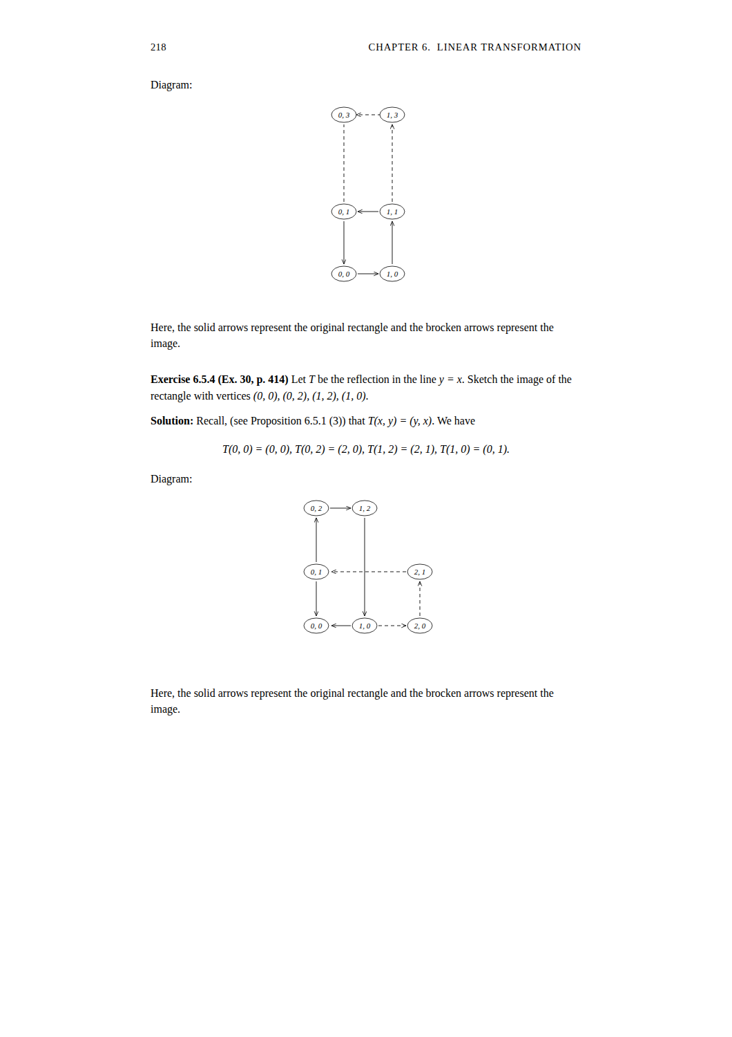218 Chapter 6. Linear Transformation
Diagram:
(1,0) solid --> 0, 3 1, 3 0, 1 1, 1 0, 0 1, 0
Here, the solid arrows represent the original rectangle and the brocken arrows represent the image.
Exercise 6.5.4 (Ex. 30, p. 414) Let T be the reflection in the line y = x. Sketch the image of the rectangle with vertices (0, 0), (0, 2), (1, 2), (1, 0).
Solution: Recall, (see Proposition 6.5.1 (3)) that T(x, y) = (y, x). We have
T(0, 0) = (0, 0), T(0, 2) = (2, 0), T(1, 2) = (2, 1), T(1, 0) = (0, 1).
Diagram:
(1,2) solid --> (0,1) --> (0,0) solid --> (2,0) dashed --> 0, 2 1, 2 0, 1 2, 1 0, 0 1, 0 2, 0
Here, the solid arrows represent the original rectangle and the brocken arrows represent the image.